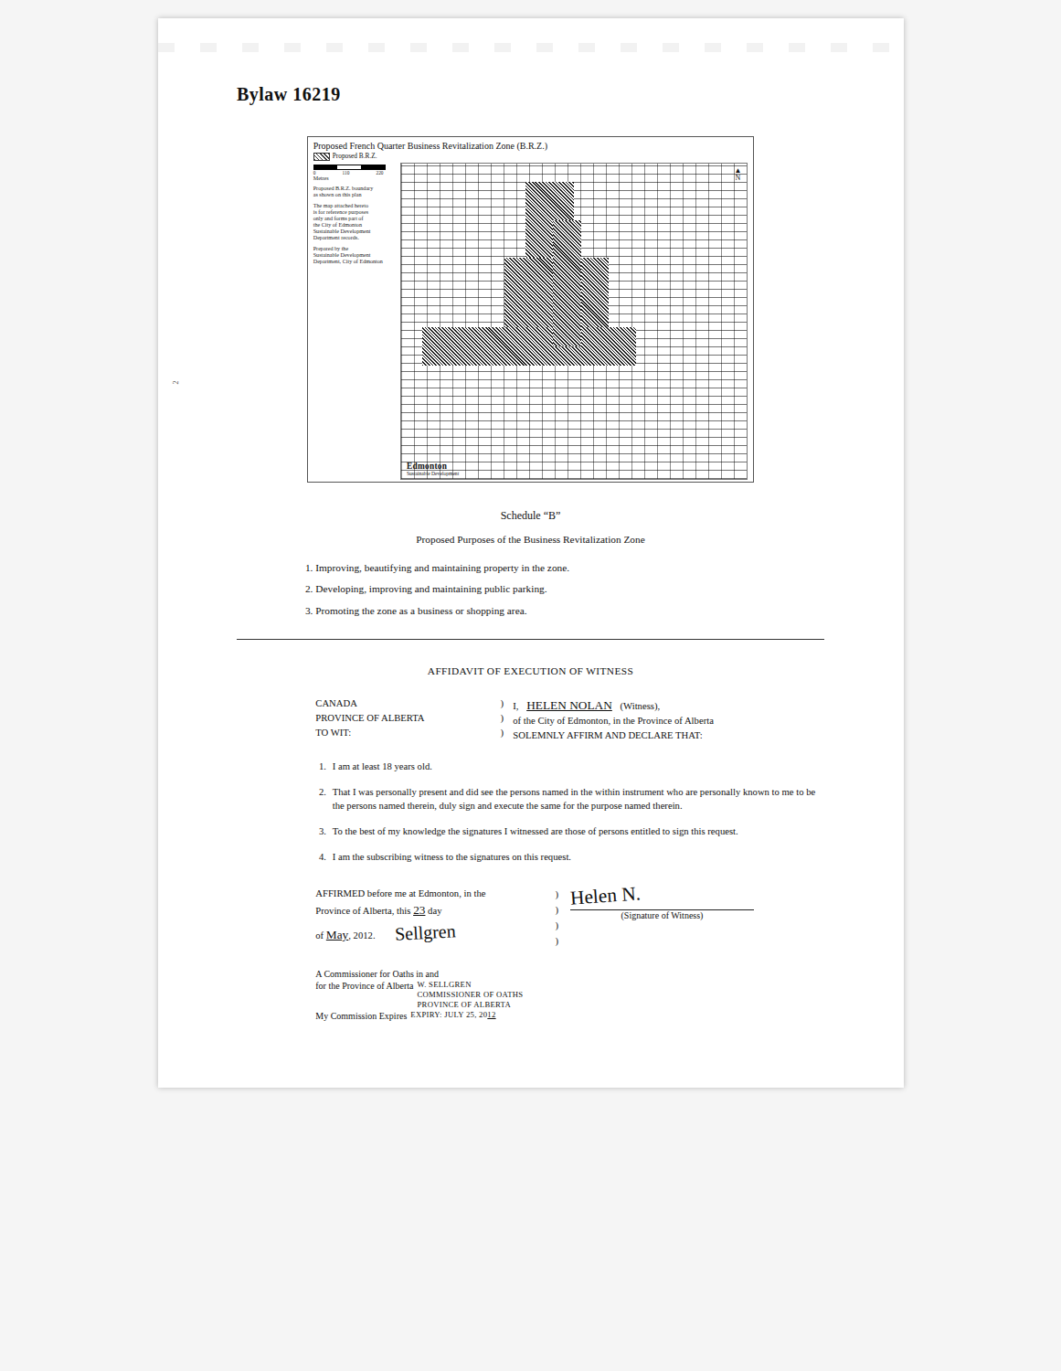2
Bylaw 16219
Proposed French Quarter Business Revitalization Zone (B.R.Z.)
Proposed B.R.Z.
0110220
Metres
Proposed B.R.Z. boundary
as shown on this plan
The map attached hereto
is for reference purposes
only and forms part of
the City of Edmonton
Sustainable Development
Department records.
Prepared by the
Sustainable Development
Department, City of Edmonton
▲
N
EdmontonSustainable Development
Schedule “B”
Proposed Purposes of the Business Revitalization Zone
Improving, beautifying and maintaining property in the zone.
Developing, improving and maintaining public parking.
Promoting the zone as a business or shopping area.
AFFIDAVIT OF EXECUTION OF WITNESS
CANADA
PROVINCE OF ALBERTA
TO WIT:
)
)
)
I, HELEN NOLAN (Witness),
of the City of Edmonton, in the Province of Alberta
SOLEMNLY AFFIRM AND DECLARE THAT:
I am at least 18 years old.
That I was personally present and did see the persons named in the within instrument who are personally known to me to be the persons named therein, duly sign and execute the same for the purpose named therein.
To the best of my knowledge the signatures I witnessed are those of persons entitled to sign this request.
I am the subscribing witness to the signatures on this request.
AFFIRMED before me at Edmonton, in the
Province of Alberta, this 23 day
of May, 2012.
Sellgren
)
)
)
)
Helen N.
(Signature of Witness)
A Commissioner for Oaths in and
for the Province of AlbertaW. SELLGREN
COMMISSIONER OF OATHS
PROVINCE OF ALBERTA
My Commission ExpiresEXPIRY: JULY 25, 2012